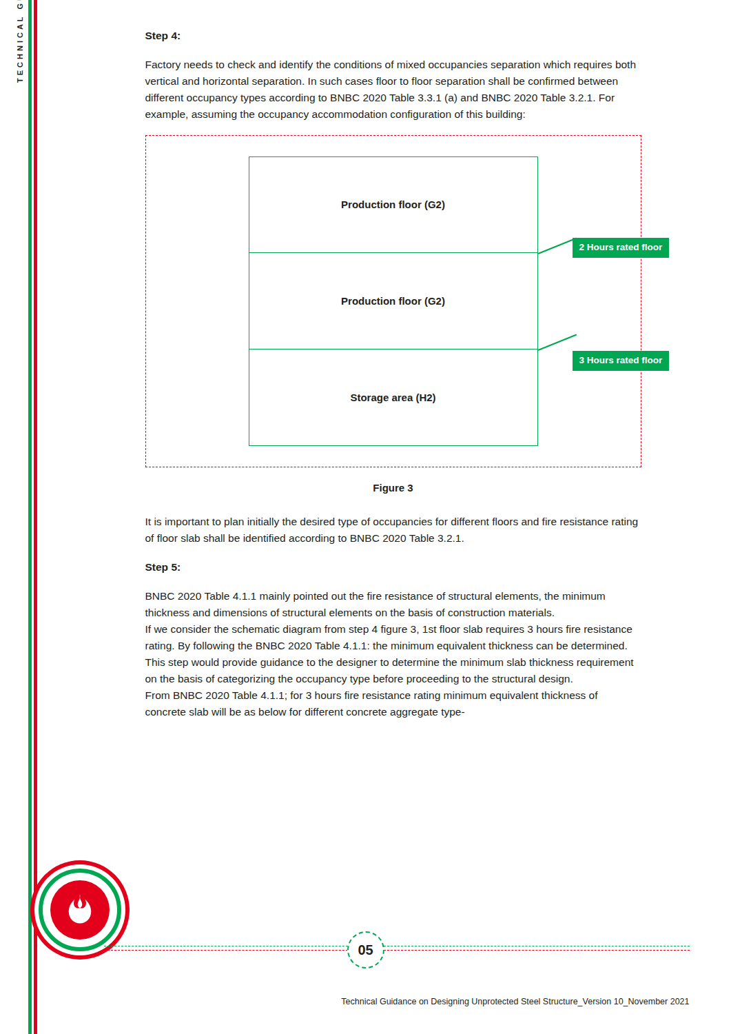TECHNICAL GUIDANCE ON DESIGNING UNPROTECTED STEEL STRUCTURE
Step 4:
Factory needs to check and identify the conditions of mixed occupancies separation which requires both vertical and horizontal separation. In such cases floor to floor separation shall be confirmed between different occupancy types according to BNBC 2020 Table 3.3.1 (a) and BNBC 2020 Table 3.2.1. For example, assuming the occupancy accommodation configuration of this building:
Production floor (G2)
Production floor (G2)
Storage area (H2)
2 Hours rated floor
3 Hours rated floor
Figure 3
It is important to plan initially the desired type of occupancies for different floors and fire resistance rating of floor slab shall be identified according to BNBC 2020 Table 3.2.1.
Step 5:
BNBC 2020 Table 4.1.1 mainly pointed out the fire resistance of structural elements, the minimum thickness and dimensions of structural elements on the basis of construction materials.
If we consider the schematic diagram from step 4 figure 3, 1st floor slab requires 3 hours fire resistance rating. By following the BNBC 2020 Table 4.1.1: the minimum equivalent thickness can be determined. This step would provide guidance to the designer to determine the minimum slab thickness requirement on the basis of categorizing the occupancy type before proceeding to the structural design.
From BNBC 2020 Table 4.1.1; for 3 hours fire resistance rating minimum equivalent thickness of concrete slab will be as below for different concrete aggregate type-
05
Technical Guidance on Designing Unprotected Steel Structure_Version 10_November 2021